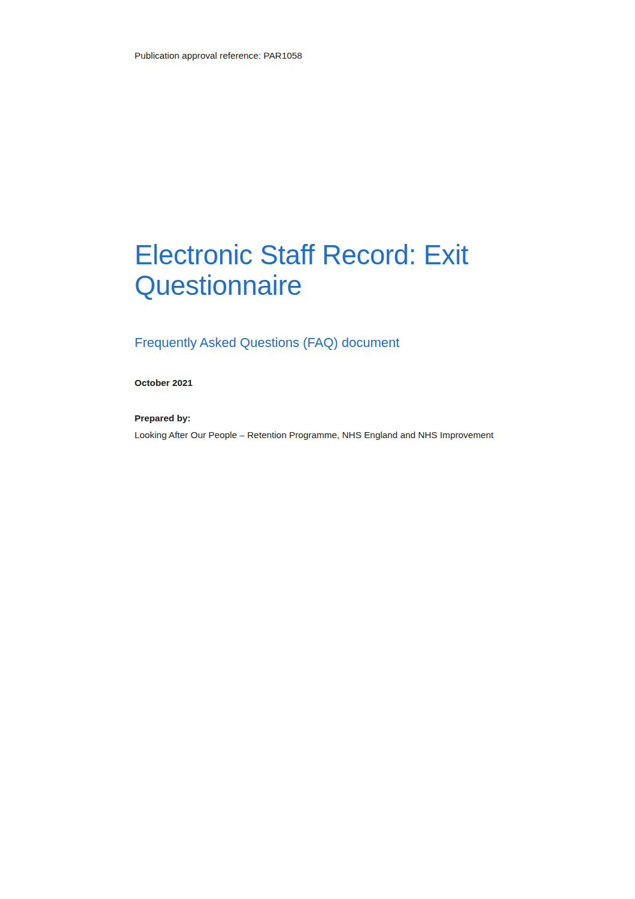Publication approval reference: PAR1058
Electronic Staff Record: Exit
Questionnaire
Frequently Asked Questions (FAQ) document
October 2021
Prepared by:
Looking After Our People – Retention Programme, NHS England and NHS Improvement